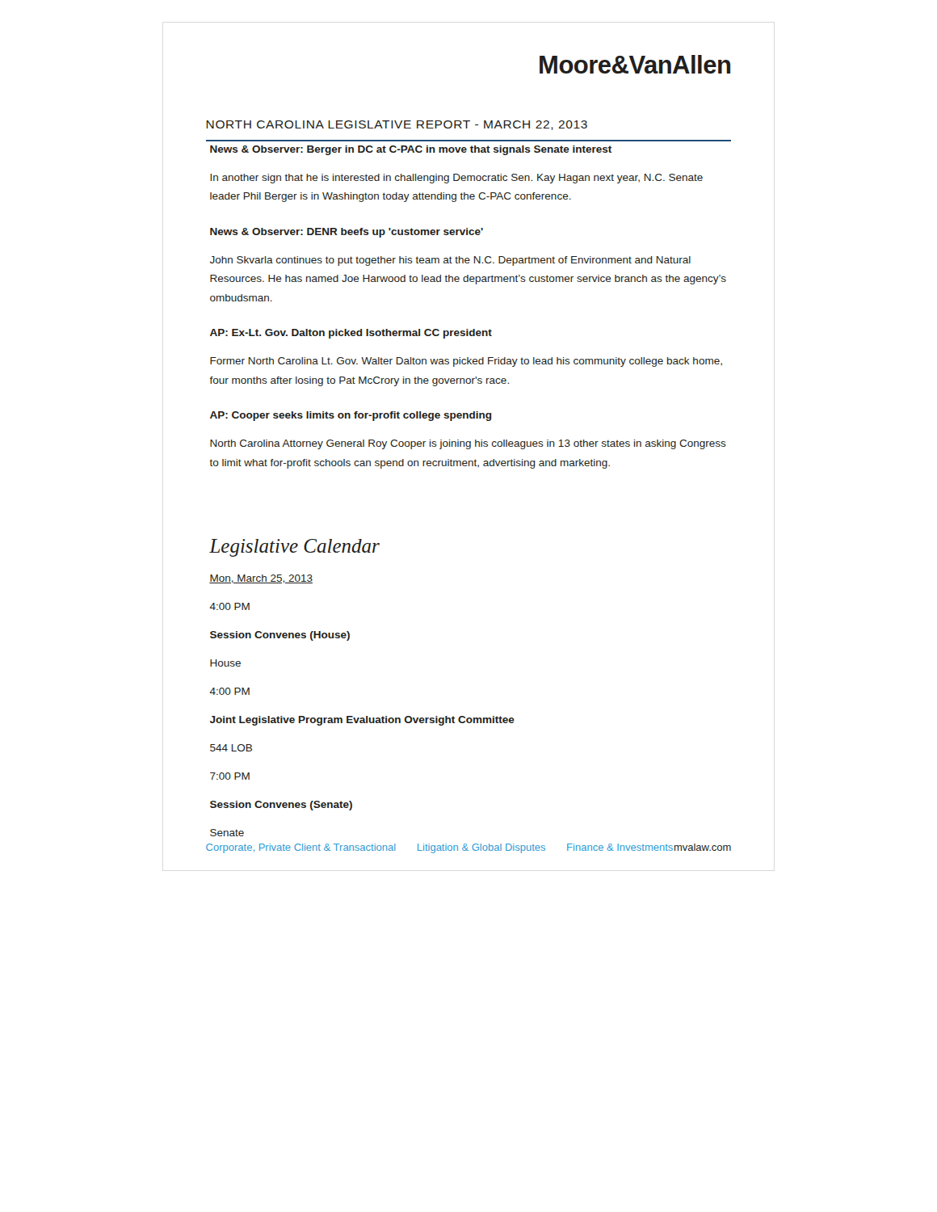Moore&VanAllen
North Carolina Legislative Report - March 22, 2013
News & Observer: Berger in DC at C-PAC in move that signals Senate interest
In another sign that he is interested in challenging Democratic Sen. Kay Hagan next year, N.C. Senate leader Phil Berger is in Washington today attending the C-PAC conference.
News & Observer: DENR beefs up 'customer service'
John Skvarla continues to put together his team at the N.C. Department of Environment and Natural Resources. He has named Joe Harwood to lead the department’s customer service branch as the agency’s ombudsman.
AP: Ex-Lt. Gov. Dalton picked Isothermal CC president
Former North Carolina Lt. Gov. Walter Dalton was picked Friday to lead his community college back home, four months after losing to Pat McCrory in the governor's race.
AP: Cooper seeks limits on for-profit college spending
North Carolina Attorney General Roy Cooper is joining his colleagues in 13 other states in asking Congress to limit what for-profit schools can spend on recruitment, advertising and marketing.
Legislative Calendar
Mon, March 25, 2013
4:00 PM
Session Convenes (House)
House
4:00 PM
Joint Legislative Program Evaluation Oversight Committee
544 LOB
7:00 PM
Session Convenes (Senate)
Senate
Corporate, Private Client & Transactional Litigation & Global Disputes Finance & Investments
mvalaw.com